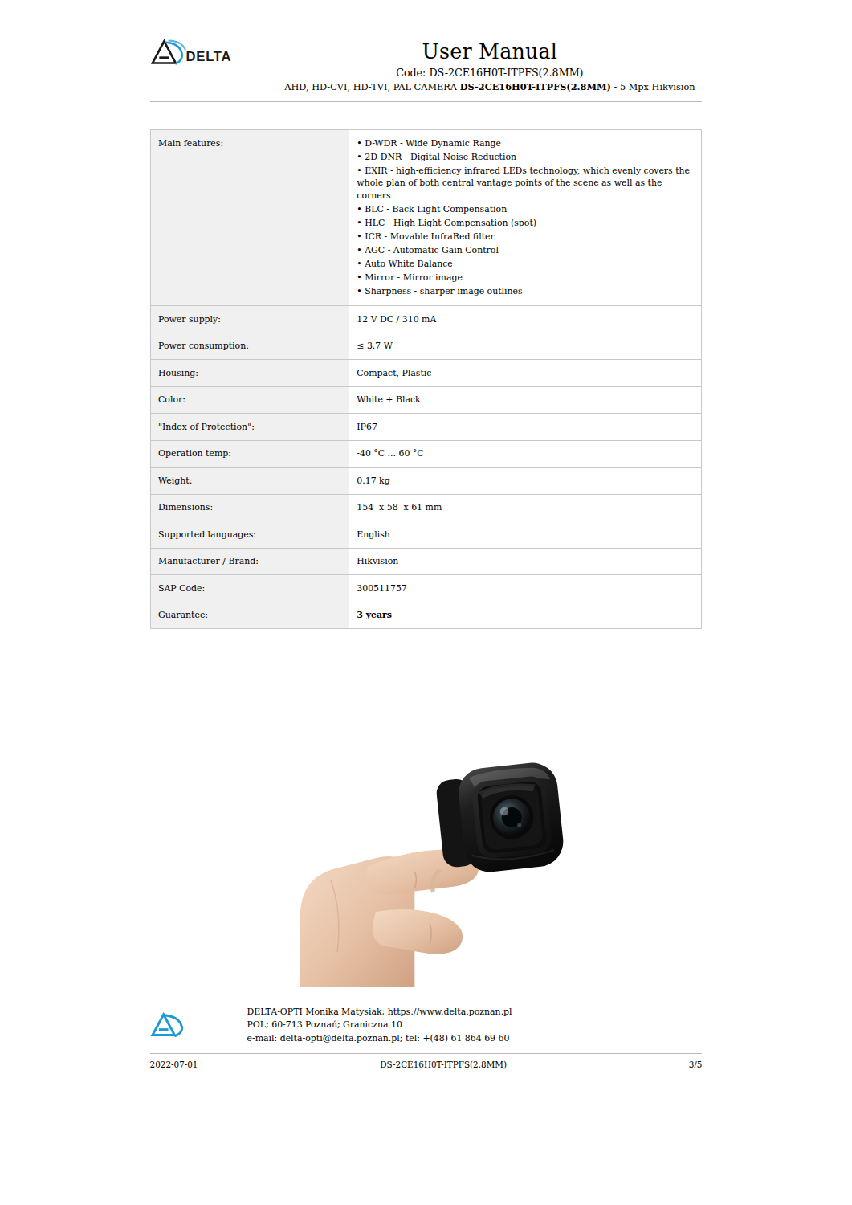DELTA
User Manual
Code: DS-2CE16H0T-ITPFS(2.8MM)
AHD, HD-CVI, HD-TVI, PAL CAMERA DS-2CE16H0T-ITPFS(2.8MM) - 5 Mpx Hikvision
| Main features: | D-WDR - Wide Dynamic Range 2D-DNR - Digital Noise Reduction EXIR - high-efficiency infrared LEDs technology, which evenly covers the whole plan of both central vantage points of the scene as well as the corners BLC - Back Light Compensation HLC - High Light Compensation (spot) ICR - Movable InfraRed filter AGC - Automatic Gain Control Auto White Balance Mirror - Mirror image Sharpness - sharper image outlines |
| Power supply: | 12 V DC / 310 mA |
| Power consumption: | ≤ 3.7 W |
| Housing: | Compact, Plastic |
| Color: | White + Black |
| "Index of Protection": | IP67 |
| Operation temp: | -40 °C ... 60 °C |
| Weight: | 0.17 kg |
| Dimensions: | 154 x 58 x 61 mm |
| Supported languages: | English |
| Manufacturer / Brand: | Hikvision |
| SAP Code: | 300511757 |
| Guarantee: | 3 years |
DELTA-OPTI Monika Matysiak; https://www.delta.poznan.pl
POL; 60-713 Poznań; Graniczna 10
e-mail: delta-opti@delta.poznan.pl; tel: +(48) 61 864 69 60
2022-07-01 DS-2CE16H0T-ITPFS(2.8MM) 3/5